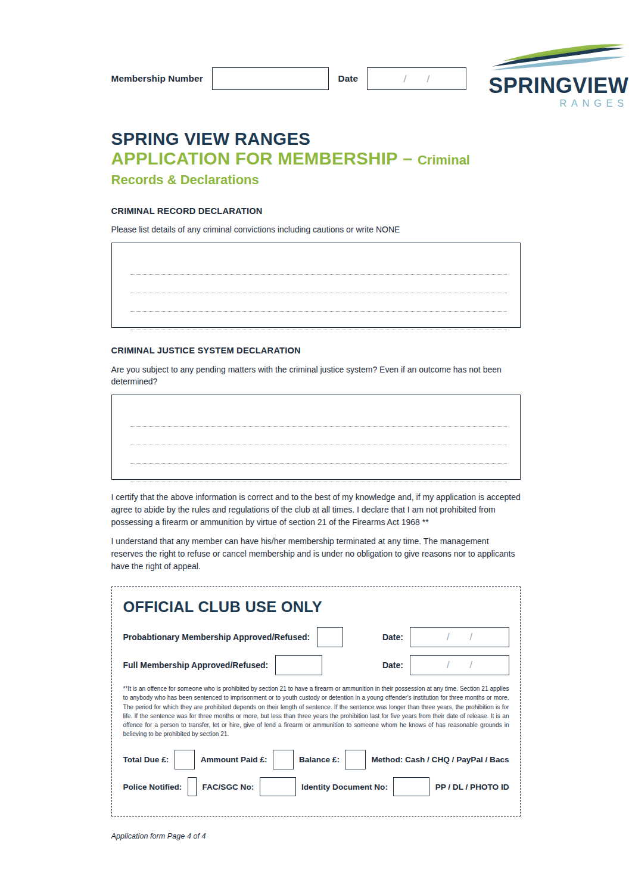Membership Number
Date
//
SPRINGVIEW
RANGES
SPRING VIEW RANGES
APPLICATION FOR MEMBERSHIP – Criminal Records & Declarations
Criminal Record Declaration
Please list details of any criminal convictions including cautions or write NONE
Criminal Justice System Declaration
Are you subject to any pending matters with the criminal justice system? Even if an outcome has not been determined?
I certify that the above information is correct and to the best of my knowledge and, if my application is accepted agree to abide by the rules and regulations of the club at all times. I declare that I am not prohibited from possessing a firearm or ammunition by virtue of section 21 of the Firearms Act 1968 **
I understand that any member can have his/her membership terminated at any time. The management reserves the right to refuse or cancel membership and is under no obligation to give reasons nor to applicants have the right of appeal.
OFFICIAL CLUB USE ONLY
Probabtionary Membership Approved/Refused:
Date:
//
Full Membership Approved/Refused:
Date:
//
**It is an offence for someone who is prohibited by section 21 to have a firearm or ammunition in their possession at any time. Section 21 applies to anybody who has been sentenced to imprisonment or to youth custody or detention in a young offender's institution for three months or more. The period for which they are prohibited depends on their length of sentence. If the sentence was longer than three years, the prohibition is for life. If the sentence was for three months or more, but less than three years the prohibition last for five years from their date of release. It is an offence for a person to transfer, let or hire, give of lend a firearm or ammunition to someone whom he knows of has reasonable grounds in believing to be prohibited by section 21.
Total Due £:
Ammount Paid £:
Balance £:
Method: Cash / CHQ / PayPal / Bacs
Police Notified:
FAC/SGC No:
Identity Document No:
PP / DL / PHOTO ID
Application form Page 4 of 4